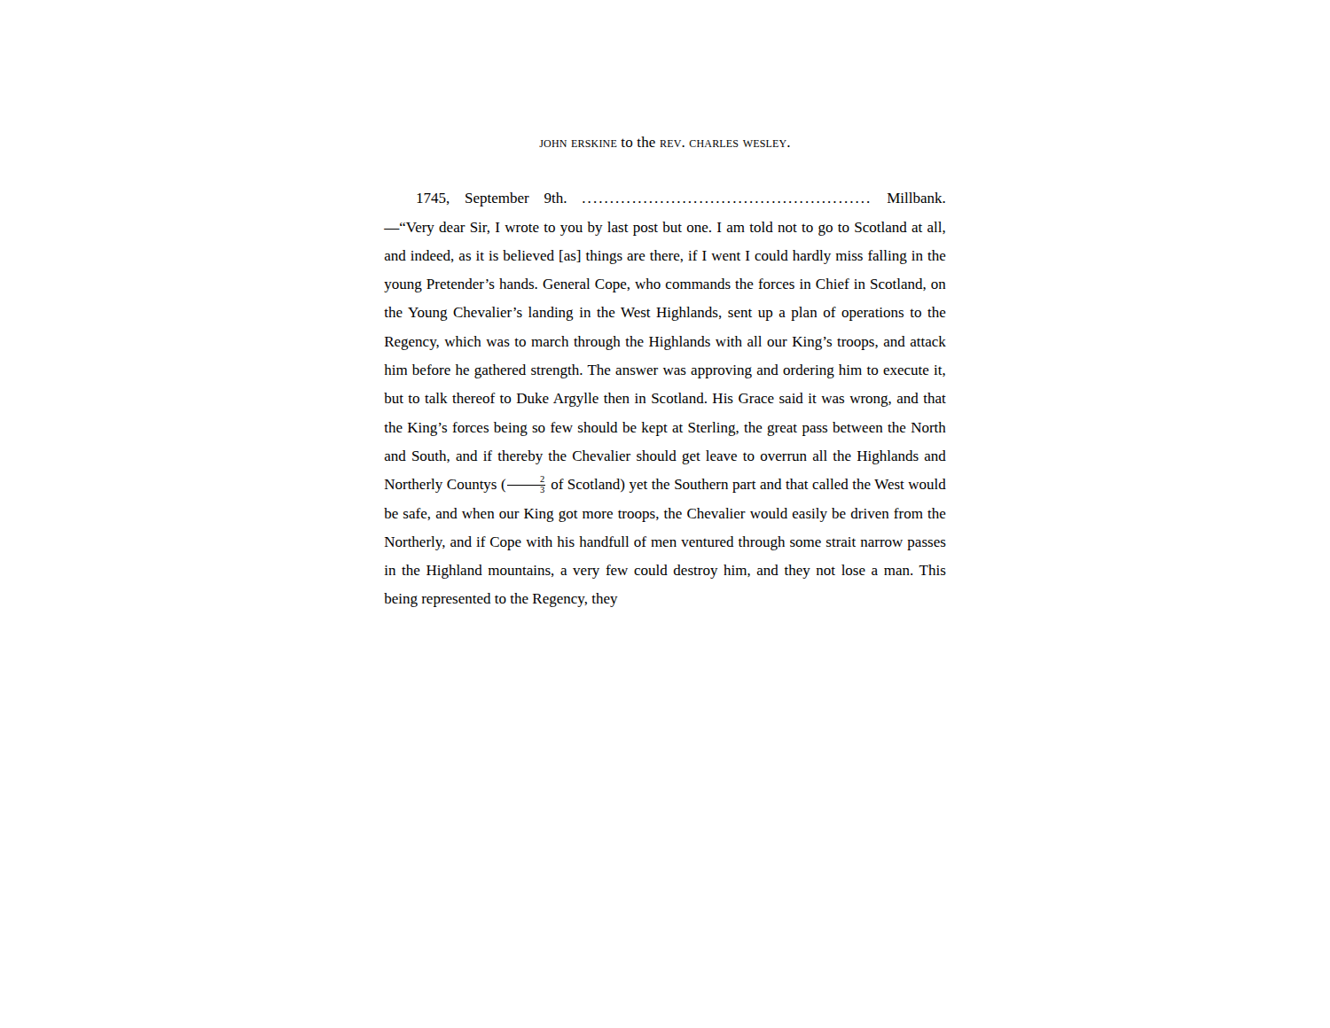John Erskine to the Rev. Charles Wesley.
1745, September 9th. .................................................... Millbank.—“Very dear Sir, I wrote to you by last post but one. I am told not to go to Scotland at all, and indeed, as it is believed [as] things are there, if I went I could hardly miss falling in the young Pretender’s hands. General Cope, who commands the forces in Chief in Scotland, on the Young Chevalier’s landing in the West Highlands, sent up a plan of operations to the Regency, which was to march through the Highlands with all our King’s troops, and attack him before he gathered strength. The answer was approving and ordering him to execute it, but to talk thereof to Duke Argylle then in Scotland. His Grace said it was wrong, and that the King’s forces being so few should be kept at Sterling, the great pass between the North and South, and if thereby the Chevalier should get leave to overrun all the Highlands and Northerly Countys (23 of Scotland) yet the Southern part and that called the West would be safe, and when our King got more troops, the Chevalier would easily be driven from the Northerly, and if Cope with his handfull of men ventured through some strait narrow passes in the Highland mountains, a very few could destroy him, and they not lose a man. This being represented to the Regency, they